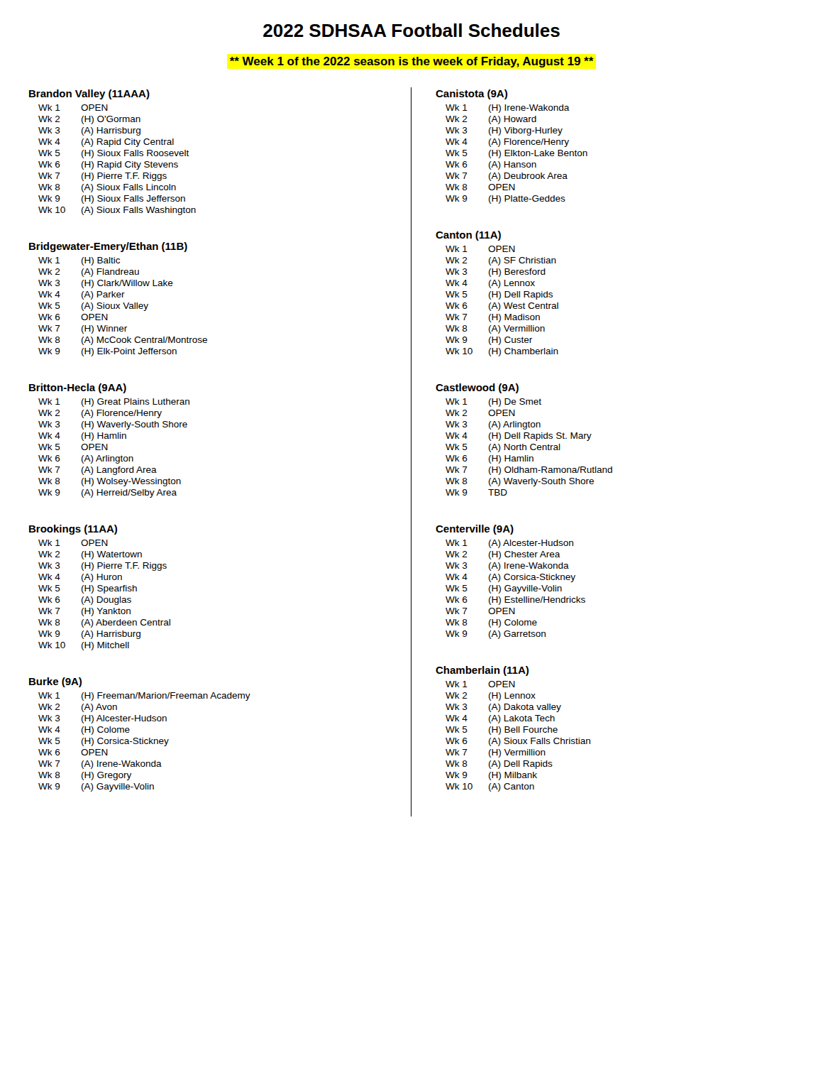2022 SDHSAA Football Schedules
** Week 1 of the 2022 season is the week of Friday, August 19 **
Brandon Valley (11AAA)
| Wk 1 | OPEN |
| Wk 2 | (H) O'Gorman |
| Wk 3 | (A) Harrisburg |
| Wk 4 | (A) Rapid City Central |
| Wk 5 | (H) Sioux Falls Roosevelt |
| Wk 6 | (H) Rapid City Stevens |
| Wk 7 | (H) Pierre T.F. Riggs |
| Wk 8 | (A) Sioux Falls Lincoln |
| Wk 9 | (H) Sioux Falls Jefferson |
| Wk 10 | (A) Sioux Falls Washington |
Bridgewater-Emery/Ethan (11B)
| Wk 1 | (H) Baltic |
| Wk 2 | (A) Flandreau |
| Wk 3 | (H) Clark/Willow Lake |
| Wk 4 | (A) Parker |
| Wk 5 | (A) Sioux Valley |
| Wk 6 | OPEN |
| Wk 7 | (H) Winner |
| Wk 8 | (A) McCook Central/Montrose |
| Wk 9 | (H) Elk-Point Jefferson |
Britton-Hecla (9AA)
| Wk 1 | (H) Great Plains Lutheran |
| Wk 2 | (A) Florence/Henry |
| Wk 3 | (H) Waverly-South Shore |
| Wk 4 | (H) Hamlin |
| Wk 5 | OPEN |
| Wk 6 | (A) Arlington |
| Wk 7 | (A) Langford Area |
| Wk 8 | (H) Wolsey-Wessington |
| Wk 9 | (A) Herreid/Selby Area |
Brookings (11AA)
| Wk 1 | OPEN |
| Wk 2 | (H) Watertown |
| Wk 3 | (H) Pierre T.F. Riggs |
| Wk 4 | (A) Huron |
| Wk 5 | (H) Spearfish |
| Wk 6 | (A) Douglas |
| Wk 7 | (H) Yankton |
| Wk 8 | (A) Aberdeen Central |
| Wk 9 | (A) Harrisburg |
| Wk 10 | (H) Mitchell |
Burke (9A)
| Wk 1 | (H) Freeman/Marion/Freeman Academy |
| Wk 2 | (A) Avon |
| Wk 3 | (H) Alcester-Hudson |
| Wk 4 | (H) Colome |
| Wk 5 | (H) Corsica-Stickney |
| Wk 6 | OPEN |
| Wk 7 | (A) Irene-Wakonda |
| Wk 8 | (H) Gregory |
| Wk 9 | (A) Gayville-Volin |
Canistota (9A)
| Wk 1 | (H) Irene-Wakonda |
| Wk 2 | (A) Howard |
| Wk 3 | (H) Viborg-Hurley |
| Wk 4 | (A) Florence/Henry |
| Wk 5 | (H) Elkton-Lake Benton |
| Wk 6 | (A) Hanson |
| Wk 7 | (A) Deubrook Area |
| Wk 8 | OPEN |
| Wk 9 | (H) Platte-Geddes |
Canton (11A)
| Wk 1 | OPEN |
| Wk 2 | (A) SF Christian |
| Wk 3 | (H) Beresford |
| Wk 4 | (A) Lennox |
| Wk 5 | (H) Dell Rapids |
| Wk 6 | (A) West Central |
| Wk 7 | (H) Madison |
| Wk 8 | (A) Vermillion |
| Wk 9 | (H) Custer |
| Wk 10 | (H) Chamberlain |
Castlewood (9A)
| Wk 1 | (H) De Smet |
| Wk 2 | OPEN |
| Wk 3 | (A) Arlington |
| Wk 4 | (H) Dell Rapids St. Mary |
| Wk 5 | (A) North Central |
| Wk 6 | (H) Hamlin |
| Wk 7 | (H) Oldham-Ramona/Rutland |
| Wk 8 | (A) Waverly-South Shore |
| Wk 9 | TBD |
Centerville (9A)
| Wk 1 | (A) Alcester-Hudson |
| Wk 2 | (H) Chester Area |
| Wk 3 | (A) Irene-Wakonda |
| Wk 4 | (A) Corsica-Stickney |
| Wk 5 | (H) Gayville-Volin |
| Wk 6 | (H) Estelline/Hendricks |
| Wk 7 | OPEN |
| Wk 8 | (H) Colome |
| Wk 9 | (A) Garretson |
Chamberlain (11A)
| Wk 1 | OPEN |
| Wk 2 | (H) Lennox |
| Wk 3 | (A) Dakota valley |
| Wk 4 | (A) Lakota Tech |
| Wk 5 | (H) Bell Fourche |
| Wk 6 | (A) Sioux Falls Christian |
| Wk 7 | (H) Vermillion |
| Wk 8 | (A) Dell Rapids |
| Wk 9 | (H) Milbank |
| Wk 10 | (A) Canton |